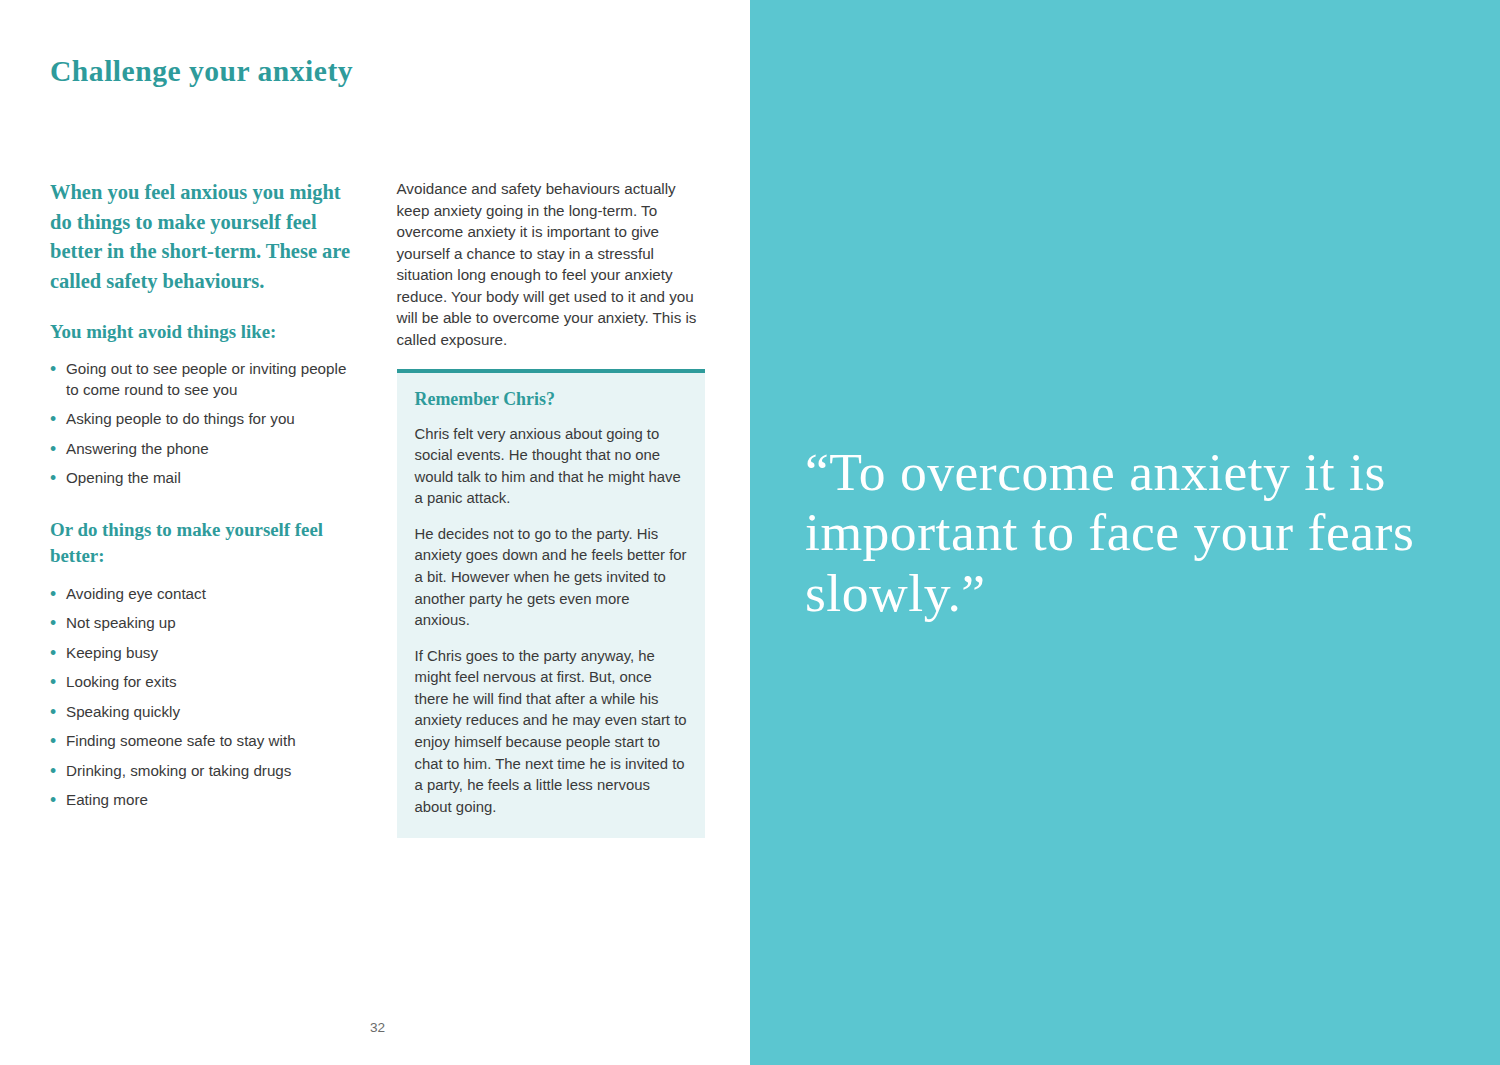Challenge your anxiety
When you feel anxious you might do things to make yourself feel better in the short-term. These are called safety behaviours.
You might avoid things like:
Going out to see people or inviting people to come round to see you
Asking people to do things for you
Answering the phone
Opening the mail
Or do things to make yourself feel better:
Avoiding eye contact
Not speaking up
Keeping busy
Looking for exits
Speaking quickly
Finding someone safe to stay with
Drinking, smoking or taking drugs
Eating more
Avoidance and safety behaviours actually keep anxiety going in the long-term. To overcome anxiety it is important to give yourself a chance to stay in a stressful situation long enough to feel your anxiety reduce. Your body will get used to it and you will be able to overcome your anxiety. This is called exposure.
Remember Chris?
Chris felt very anxious about going to social events. He thought that no one would talk to him and that he might have a panic attack.
He decides not to go to the party. His anxiety goes down and he feels better for a bit. However when he gets invited to another party he gets even more anxious.
If Chris goes to the party anyway, he might feel nervous at first. But, once there he will find that after a while his anxiety reduces and he may even start to enjoy himself because people start to chat to him. The next time he is invited to a party, he feels a little less nervous about going.
32
“To overcome anxiety it is important to face your fears slowly.”